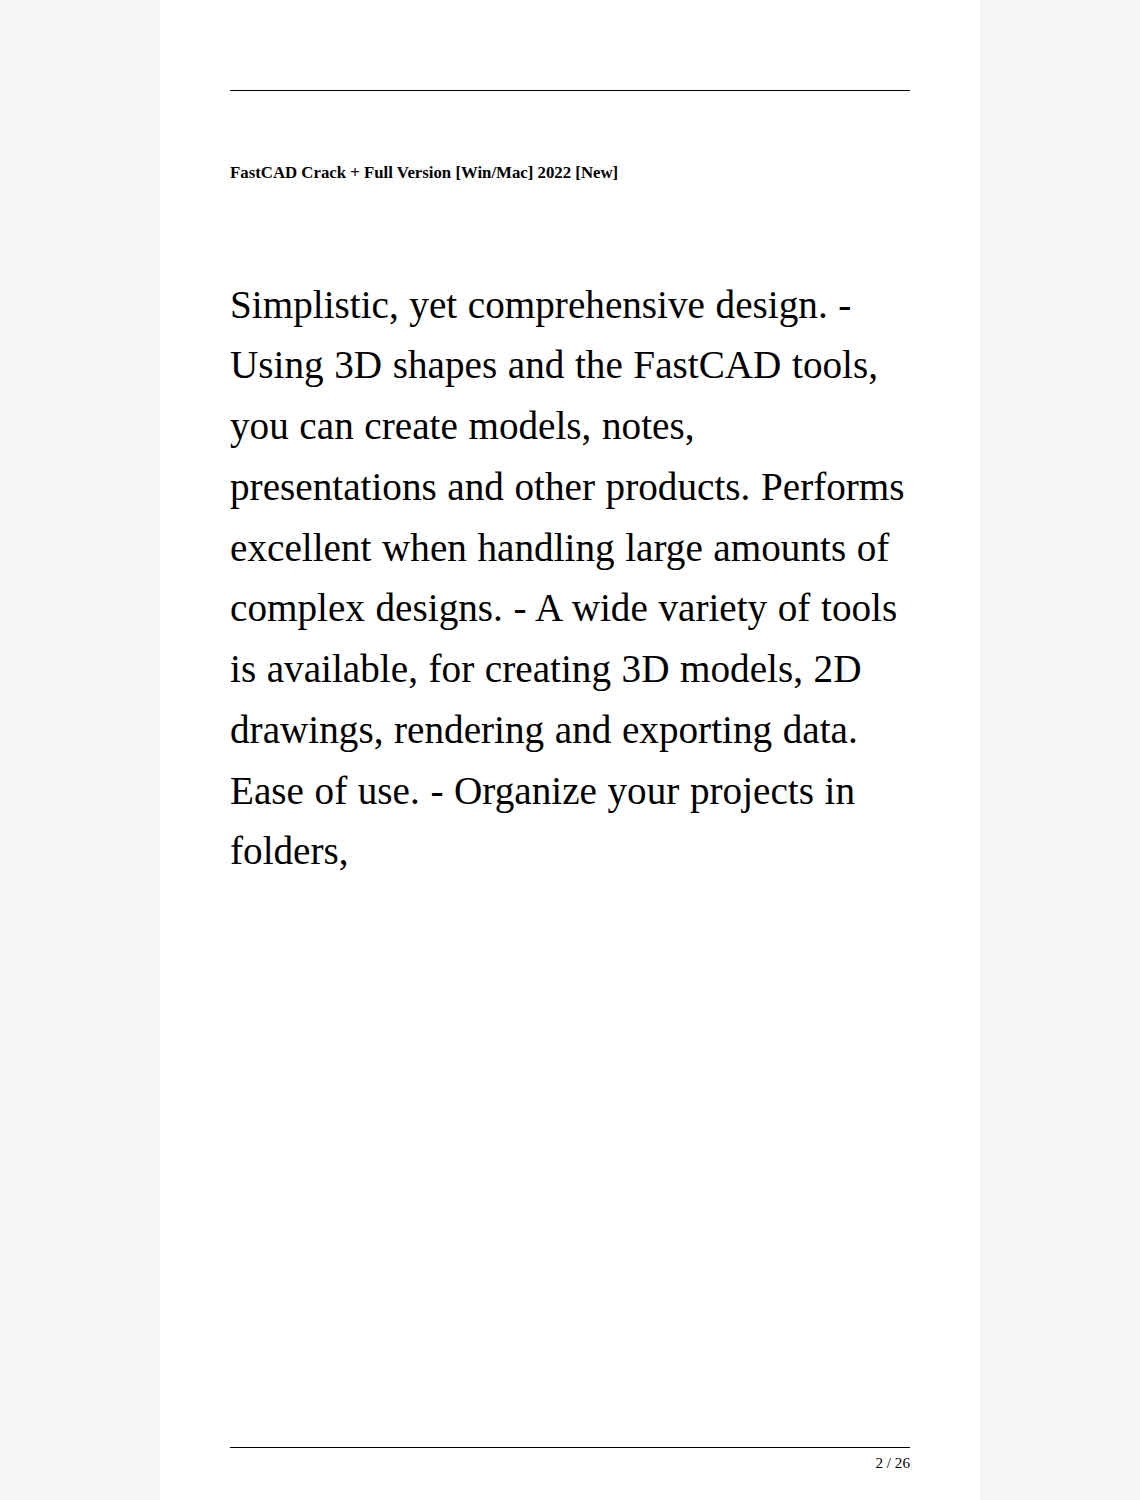FastCAD Crack + Full Version [Win/Mac] 2022 [New]
Simplistic, yet comprehensive design. - Using 3D shapes and the FastCAD tools, you can create models, notes, presentations and other products. Performs excellent when handling large amounts of complex designs. - A wide variety of tools is available, for creating 3D models, 2D drawings, rendering and exporting data. Ease of use. - Organize your projects in folders,
2 / 26